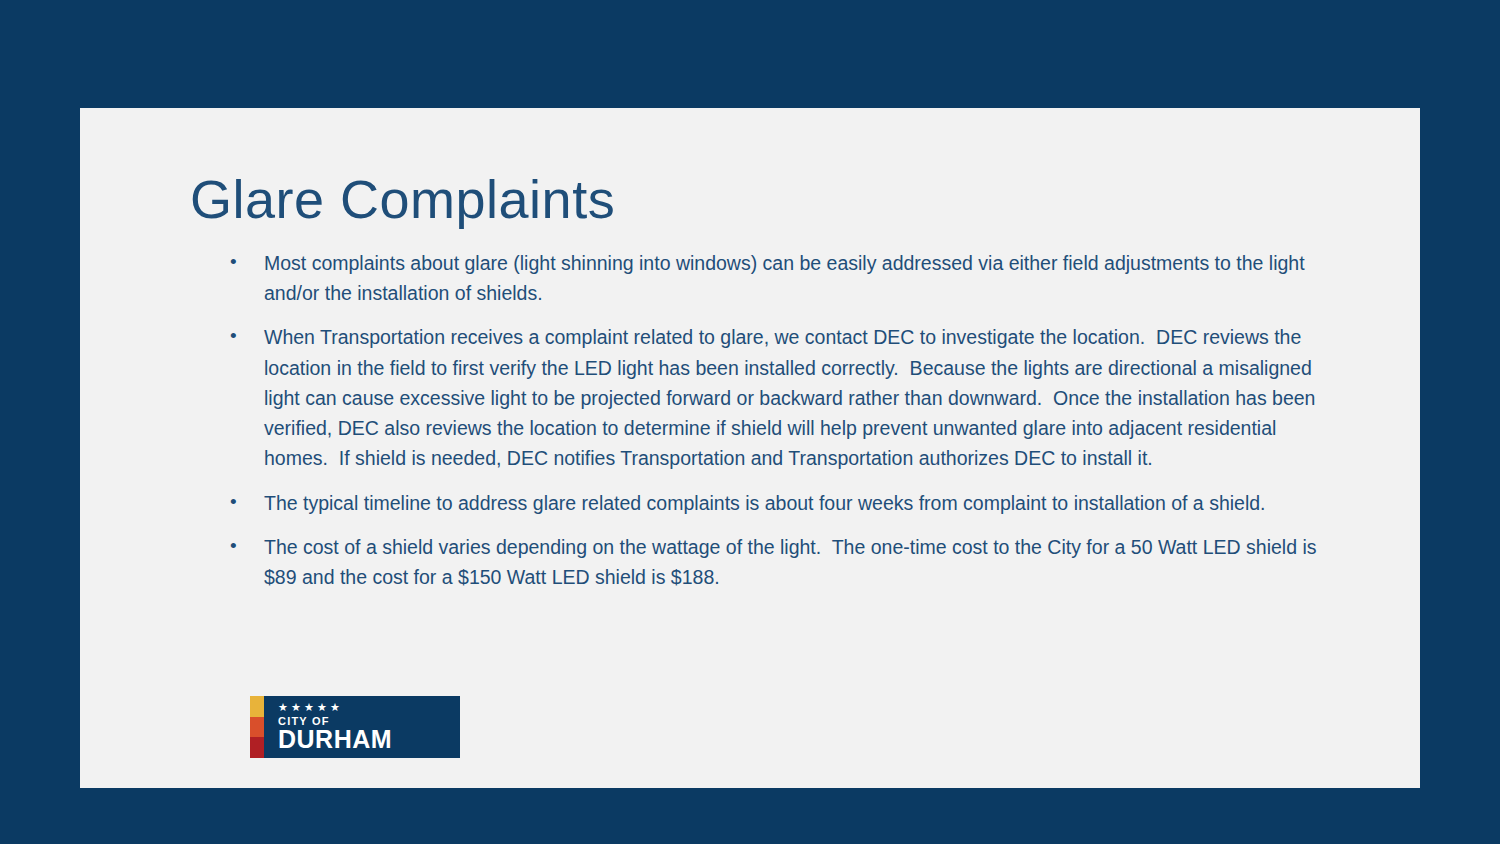Glare Complaints
Most complaints about glare (light shinning into windows) can be easily addressed via either field adjustments to the light and/or the installation of shields.
When Transportation receives a complaint related to glare, we contact DEC to investigate the location. DEC reviews the location in the field to first verify the LED light has been installed correctly. Because the lights are directional a misaligned light can cause excessive light to be projected forward or backward rather than downward. Once the installation has been verified, DEC also reviews the location to determine if shield will help prevent unwanted glare into adjacent residential homes. If shield is needed, DEC notifies Transportation and Transportation authorizes DEC to install it.
The typical timeline to address glare related complaints is about four weeks from complaint to installation of a shield.
The cost of a shield varies depending on the wattage of the light. The one-time cost to the City for a 50 Watt LED shield is $89 and the cost for a $150 Watt LED shield is $188.
★★★★★
CITY OF
DURHAM